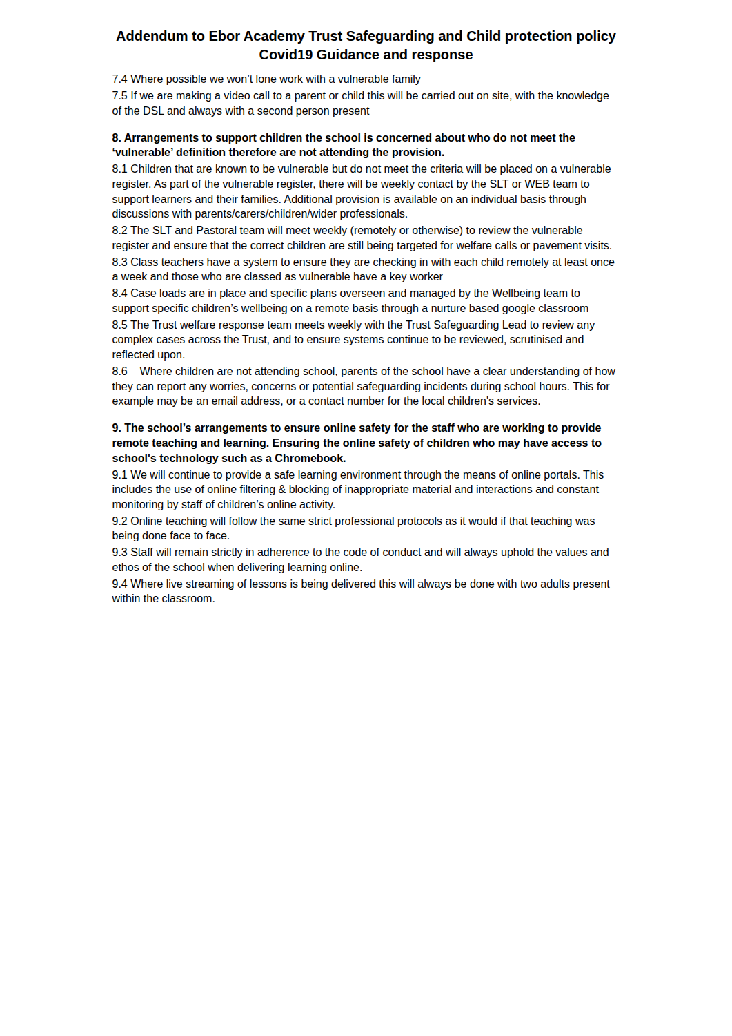Addendum to Ebor Academy Trust Safeguarding and Child protection policy
Covid19 Guidance and response
7.4 Where possible we won’t lone work with a vulnerable family
7.5 If we are making a video call to a parent or child this will be carried out on site, with the knowledge of the DSL and always with a second person present
8. Arrangements to support children the school is concerned about who do not meet the ‘vulnerable’ definition therefore are not attending the provision.
8.1 Children that are known to be vulnerable but do not meet the criteria will be placed on a vulnerable register. As part of the vulnerable register, there will be weekly contact by the SLT or WEB team to support learners and their families. Additional provision is available on an individual basis through discussions with parents/carers/children/wider professionals.
8.2 The SLT and Pastoral team will meet weekly (remotely or otherwise) to review the vulnerable register and ensure that the correct children are still being targeted for welfare calls or pavement visits.
8.3 Class teachers have a system to ensure they are checking in with each child remotely at least once a week and those who are classed as vulnerable have a key worker
8.4 Case loads are in place and specific plans overseen and managed by the Wellbeing team to support specific children’s wellbeing on a remote basis through a nurture based google classroom
8.5 The Trust welfare response team meets weekly with the Trust Safeguarding Lead to review any complex cases across the Trust, and to ensure systems continue to be reviewed, scrutinised and reflected upon.
8.6 Where children are not attending school, parents of the school have a clear understanding of how they can report any worries, concerns or potential safeguarding incidents during school hours. This for example may be an email address, or a contact number for the local children's services.
9. The school’s arrangements to ensure online safety for the staff who are working to provide remote teaching and learning. Ensuring the online safety of children who may have access to school's technology such as a Chromebook.
9.1 We will continue to provide a safe learning environment through the means of online portals. This includes the use of online filtering & blocking of inappropriate material and interactions and constant monitoring by staff of children’s online activity.
9.2 Online teaching will follow the same strict professional protocols as it would if that teaching was being done face to face.
9.3 Staff will remain strictly in adherence to the code of conduct and will always uphold the values and ethos of the school when delivering learning online.
9.4 Where live streaming of lessons is being delivered this will always be done with two adults present within the classroom.